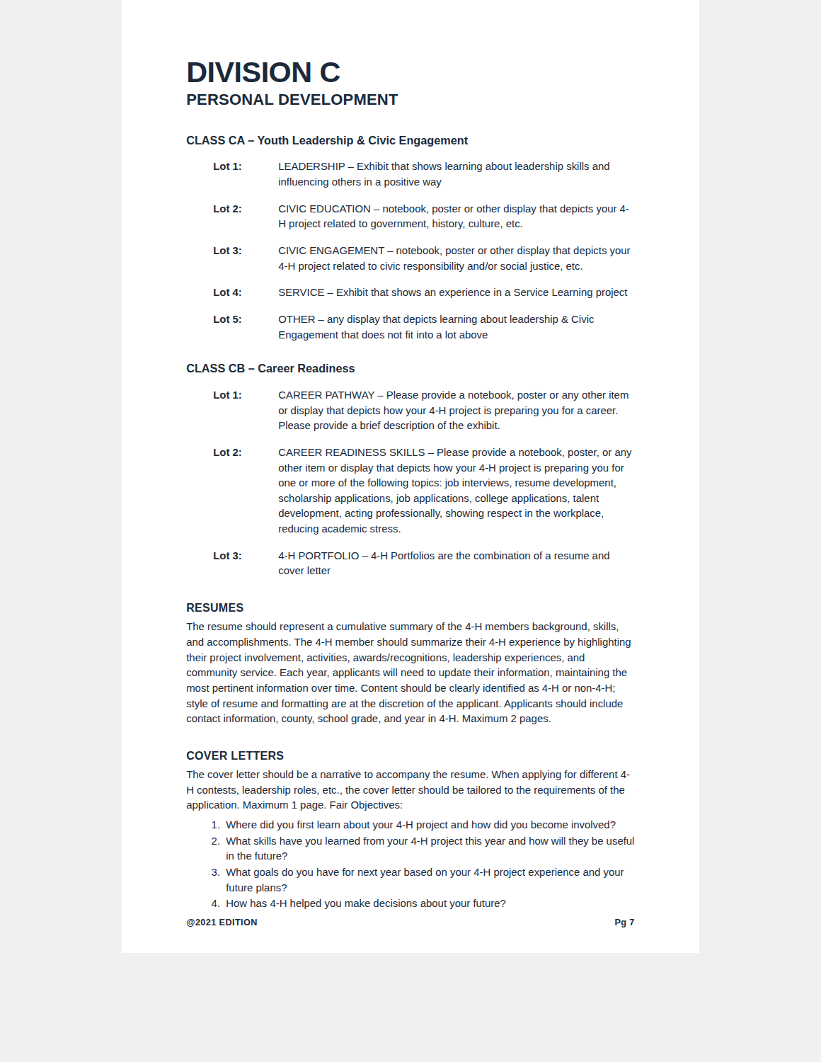DIVISION C
PERSONAL DEVELOPMENT
CLASS CA – Youth Leadership & Civic Engagement
Lot 1:
LEADERSHIP – Exhibit that shows learning about leadership skills and influencing others in a positive way
Lot 2:
CIVIC EDUCATION – notebook, poster or other display that depicts your 4-H project related to government, history, culture, etc.
Lot 3:
CIVIC ENGAGEMENT – notebook, poster or other display that depicts your 4-H project related to civic responsibility and/or social justice, etc.
Lot 4:
SERVICE – Exhibit that shows an experience in a Service Learning project
Lot 5:
OTHER – any display that depicts learning about leadership & Civic Engagement that does not fit into a lot above
CLASS CB – Career Readiness
Lot 1:
CAREER PATHWAY – Please provide a notebook, poster or any other item or display that depicts how your 4-H project is preparing you for a career. Please provide a brief description of the exhibit.
Lot 2:
CAREER READINESS SKILLS – Please provide a notebook, poster, or any other item or display that depicts how your 4-H project is preparing you for one or more of the following topics: job interviews, resume development, scholarship applications, job applications, college applications, talent development, acting professionally, showing respect in the workplace, reducing academic stress.
Lot 3:
4-H PORTFOLIO – 4-H Portfolios are the combination of a resume and cover letter
RESUMES
The resume should represent a cumulative summary of the 4-H members background, skills, and accomplishments. The 4-H member should summarize their 4-H experience by highlighting their project involvement, activities, awards/recognitions, leadership experiences, and community service. Each year, applicants will need to update their information, maintaining the most pertinent information over time. Content should be clearly identified as 4-H or non-4-H; style of resume and formatting are at the discretion of the applicant. Applicants should include contact information, county, school grade, and year in 4-H. Maximum 2 pages.
COVER LETTERS
The cover letter should be a narrative to accompany the resume. When applying for different 4-H contests, leadership roles, etc., the cover letter should be tailored to the requirements of the application. Maximum 1 page. Fair Objectives:
Where did you first learn about your 4-H project and how did you become involved?
What skills have you learned from your 4-H project this year and how will they be useful in the future?
What goals do you have for next year based on your 4-H project experience and your future plans?
How has 4-H helped you make decisions about your future?
@2021 EDITION Pg 7